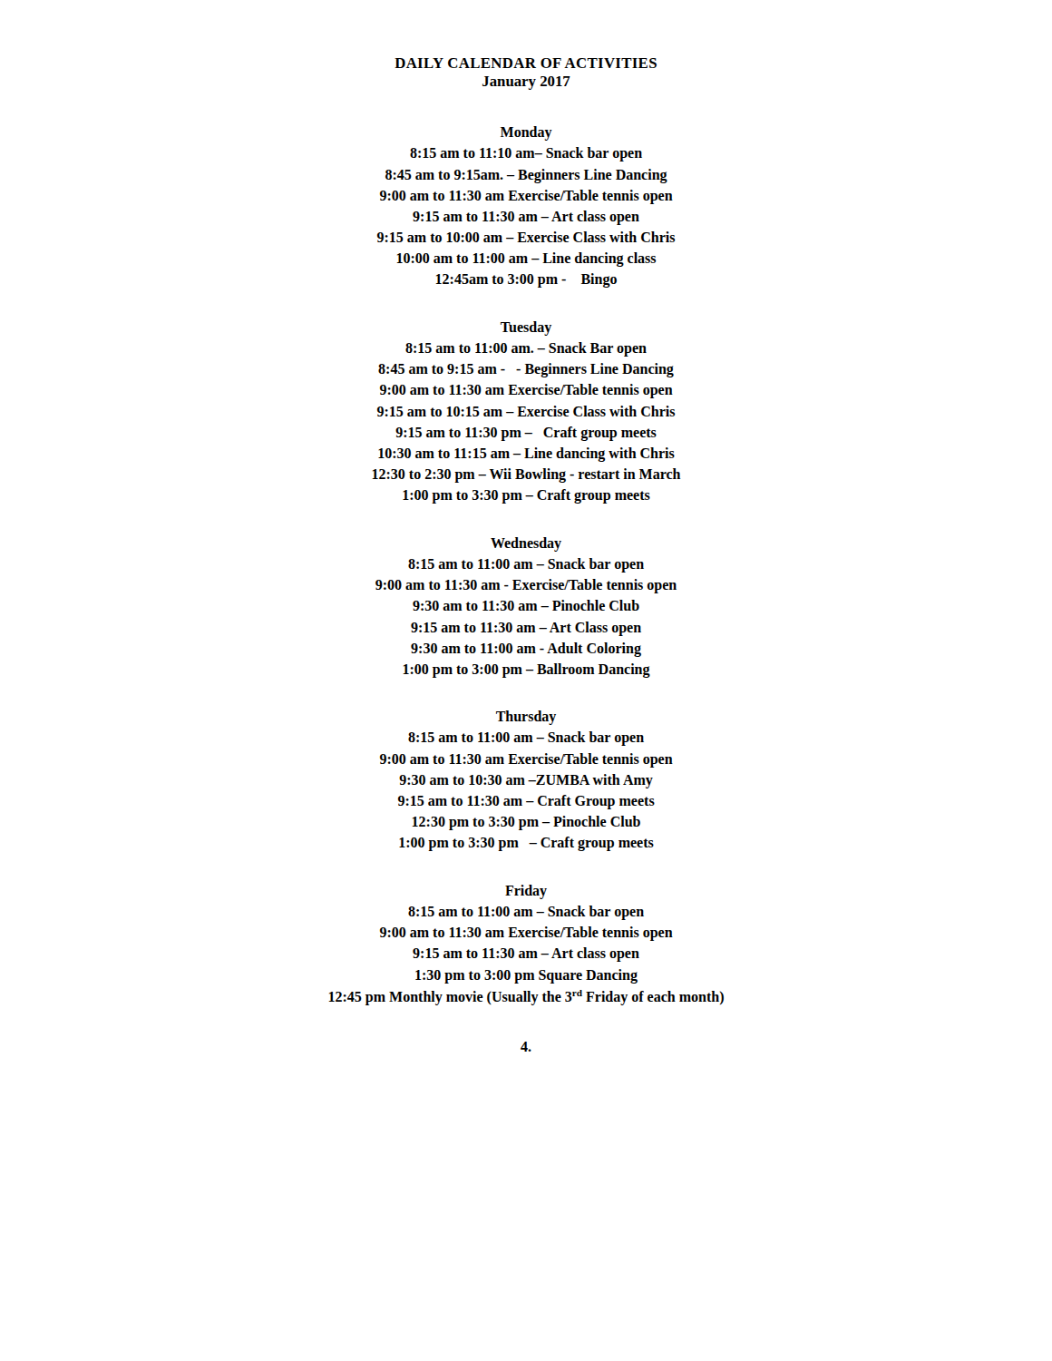DAILY CALENDAR OF ACTIVITIES
January 2017
Monday
8:15 am to 11:10 am– Snack bar open
8:45 am to 9:15am. – Beginners Line Dancing
9:00 am to 11:30 am Exercise/Table tennis open
9:15 am to 11:30 am – Art class open
9:15 am to 10:00 am – Exercise Class with Chris
10:00 am to 11:00 am – Line dancing class
12:45am to 3:00 pm - Bingo
Tuesday
8:15 am to 11:00 am. – Snack Bar open
8:45 am to 9:15 am - - Beginners Line Dancing
9:00 am to 11:30 am Exercise/Table tennis open
9:15 am to 10:15 am – Exercise Class with Chris
9:15 am to 11:30 pm – Craft group meets
10:30 am to 11:15 am – Line dancing with Chris
12:30 to 2:30 pm – Wii Bowling - restart in March
1:00 pm to 3:30 pm – Craft group meets
Wednesday
8:15 am to 11:00 am – Snack bar open
9:00 am to 11:30 am - Exercise/Table tennis open
9:30 am to 11:30 am – Pinochle Club
9:15 am to 11:30 am – Art Class open
9:30 am to 11:00 am - Adult Coloring
1:00 pm to 3:00 pm – Ballroom Dancing
Thursday
8:15 am to 11:00 am – Snack bar open
9:00 am to 11:30 am Exercise/Table tennis open
9:30 am to 10:30 am –ZUMBA with Amy
9:15 am to 11:30 am – Craft Group meets
12:30 pm to 3:30 pm – Pinochle Club
1:00 pm to 3:30 pm – Craft group meets
Friday
8:15 am to 11:00 am – Snack bar open
9:00 am to 11:30 am Exercise/Table tennis open
9:15 am to 11:30 am – Art class open
1:30 pm to 3:00 pm Square Dancing
12:45 pm Monthly movie (Usually the 3rd Friday of each month)
4.